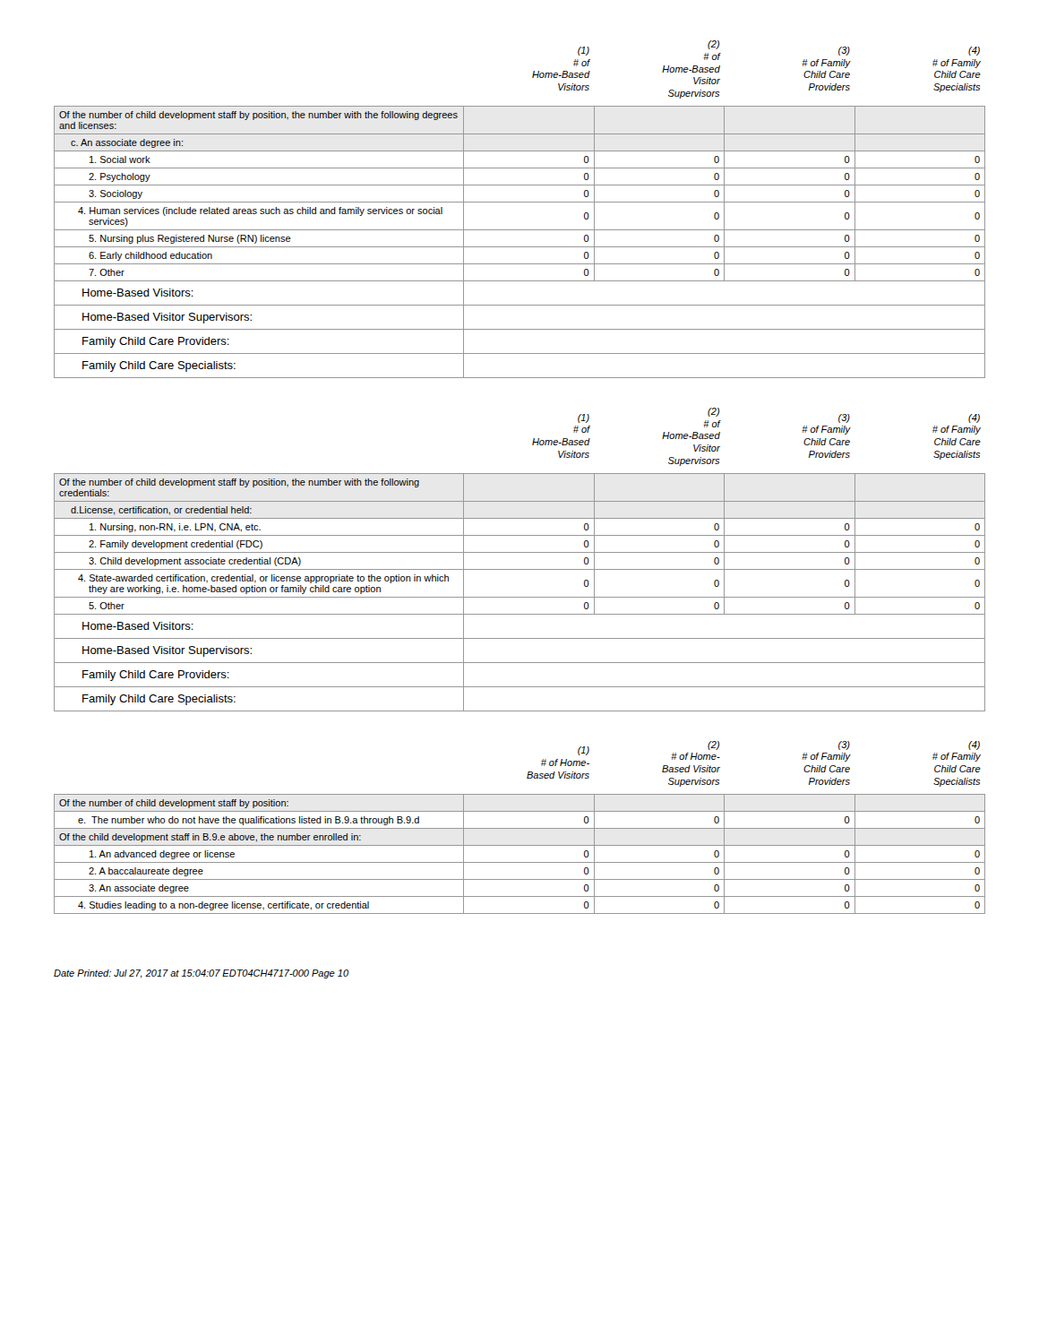| | (1) # of Home-Based Visitors | (2) # of Home-Based Visitor Supervisors | (3) # of Family Child Care Providers | (4) # of Family Child Care Specialists |
| --- | --- | --- | --- | --- |
| Of the number of child development staff by position, the number with the following degrees and licenses: | | | | |
| c. An associate degree in: | | | | |
| 1. Social work | 0 | 0 | 0 | 0 |
| 2. Psychology | 0 | 0 | 0 | 0 |
| 3. Sociology | 0 | 0 | 0 | 0 |
| 4. Human services (include related areas such as child and family services or social services) | 0 | 0 | 0 | 0 |
| 5. Nursing plus Registered Nurse (RN) license | 0 | 0 | 0 | 0 |
| 6. Early childhood education | 0 | 0 | 0 | 0 |
| 7. Other | 0 | 0 | 0 | 0 |
| Home-Based Visitors: | |
| Home-Based Visitor Supervisors: | |
| Family Child Care Providers: | |
| Family Child Care Specialists: | |
| | (1) # of Home-Based Visitors | (2) # of Home-Based Visitor Supervisors | (3) # of Family Child Care Providers | (4) # of Family Child Care Specialists |
| --- | --- | --- | --- | --- |
| Of the number of child development staff by position, the number with the following credentials: | | | | |
| d.License, certification, or credential held: | | | | |
| 1. Nursing, non-RN, i.e. LPN, CNA, etc. | 0 | 0 | 0 | 0 |
| 2. Family development credential (FDC) | 0 | 0 | 0 | 0 |
| 3. Child development associate credential (CDA) | 0 | 0 | 0 | 0 |
| 4. State-awarded certification, credential, or license appropriate to the option in which they are working, i.e. home-based option or family child care option | 0 | 0 | 0 | 0 |
| 5. Other | 0 | 0 | 0 | 0 |
| Home-Based Visitors: | |
| Home-Based Visitor Supervisors: | |
| Family Child Care Providers: | |
| Family Child Care Specialists: | |
| | (1) # of Home- Based Visitors | (2) # of Home- Based Visitor Supervisors | (3) # of Family Child Care Providers | (4) # of Family Child Care Specialists |
| --- | --- | --- | --- | --- |
| Of the number of child development staff by position: | | | | |
| e. The number who do not have the qualifications listed in B.9.a through B.9.d | 0 | 0 | 0 | 0 |
| Of the child development staff in B.9.e above, the number enrolled in: | | | | |
| 1. An advanced degree or license | 0 | 0 | 0 | 0 |
| 2. A baccalaureate degree | 0 | 0 | 0 | 0 |
| 3. An associate degree | 0 | 0 | 0 | 0 |
| 4. Studies leading to a non-degree license, certificate, or credential | 0 | 0 | 0 | 0 |
Date Printed: Jul 27, 2017 at 15:04:07 EDT04CH4717-000 Page 10